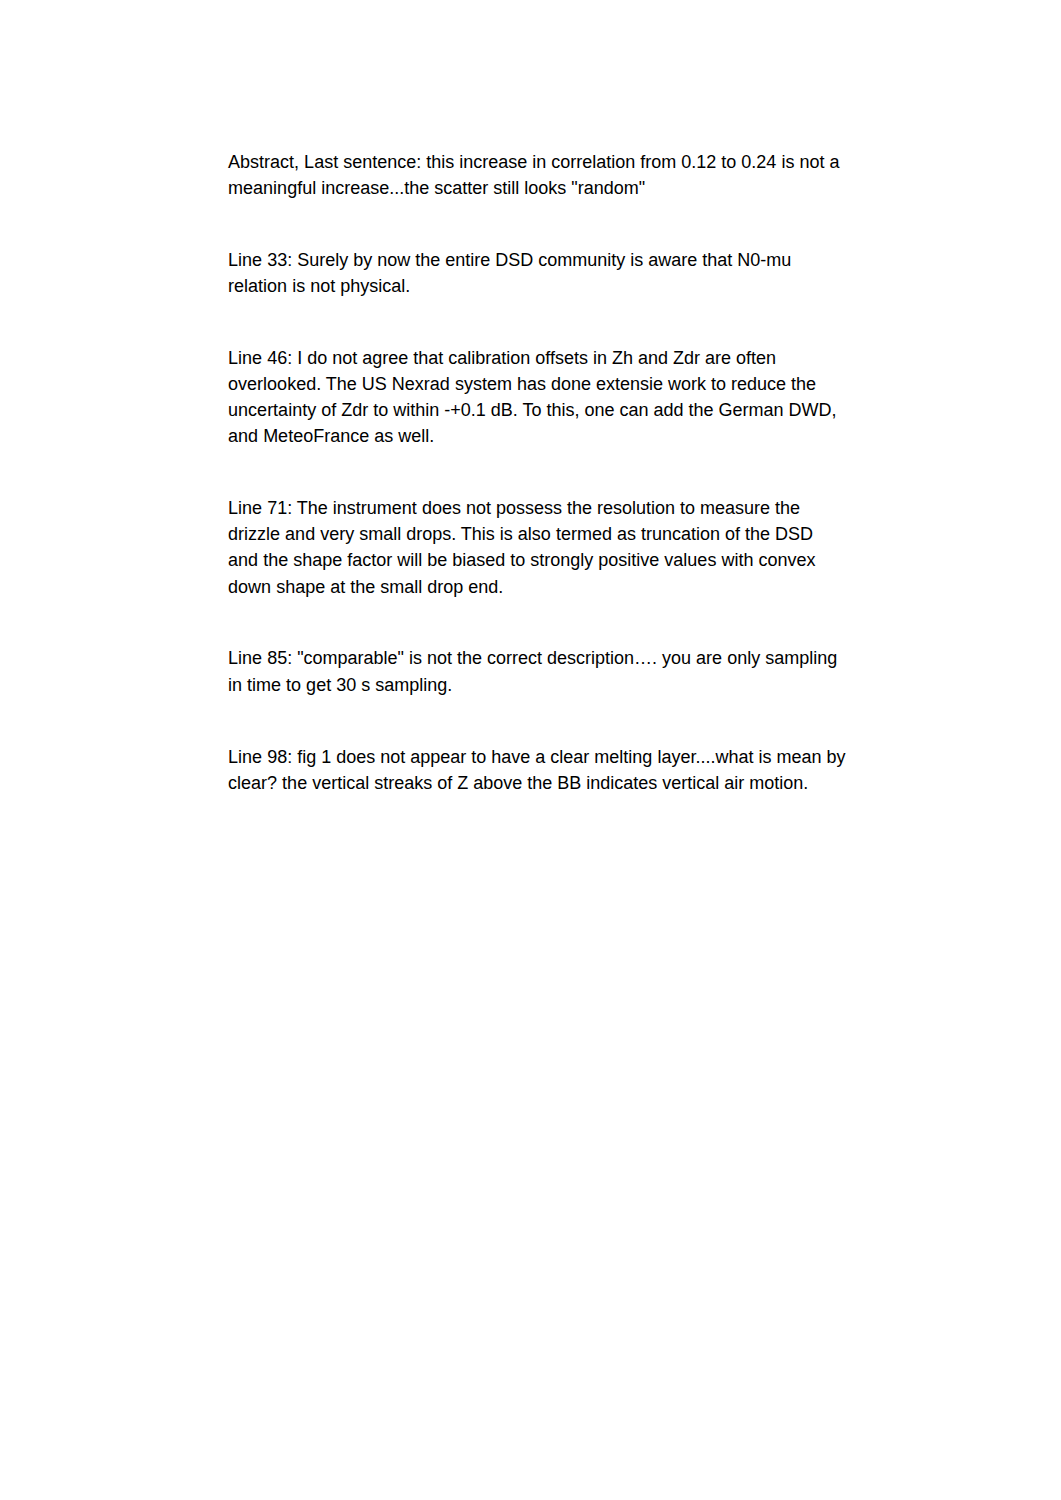Abstract, Last sentence: this increase in correlation from 0.12 to 0.24 is not a meaningful increase...the scatter still looks "random"
Line 33: Surely by now the entire DSD community is aware that N0-mu relation is not physical.
Line 46: I do not agree that calibration offsets in Zh and Zdr are often overlooked. The US Nexrad system has done extensie work to reduce the uncertainty of Zdr to within -+0.1 dB. To this, one can add the German DWD, and MeteoFrance as well.
Line 71: The instrument does not possess the resolution to measure the drizzle and very small drops. This is also termed as truncation of the DSD and the shape factor will be biased to strongly positive values with convex down shape at the small drop end.
Line 85: "comparable" is not the correct description…. you are only sampling in time to get 30 s sampling.
Line 98: fig 1 does not appear to have a clear melting layer....what is mean by clear? the vertical streaks of Z above the BB indicates vertical air motion.